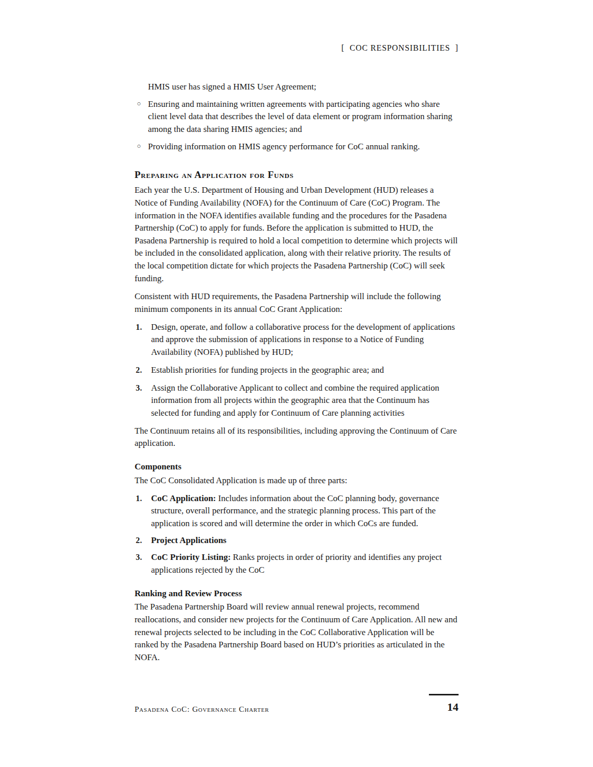[ COC RESPONSIBILITIES ]
HMIS user has signed a HMIS User Agreement;
Ensuring and maintaining written agreements with participating agencies who share client level data that describes the level of data element or program information sharing among the data sharing HMIS agencies; and
Providing information on HMIS agency performance for CoC annual ranking.
Preparing an Application for Funds
Each year the U.S. Department of Housing and Urban Development (HUD) releases a Notice of Funding Availability (NOFA) for the Continuum of Care (CoC) Program. The information in the NOFA identifies available funding and the procedures for the Pasadena Partnership (CoC) to apply for funds. Before the application is submitted to HUD, the Pasadena Partnership is required to hold a local competition to determine which projects will be included in the consolidated application, along with their relative priority. The results of the local competition dictate for which projects the Pasadena Partnership (CoC) will seek funding.
Consistent with HUD requirements, the Pasadena Partnership will include the following minimum components in its annual CoC Grant Application:
Design, operate, and follow a collaborative process for the development of applications and approve the submission of applications in response to a Notice of Funding Availability (NOFA) published by HUD;
Establish priorities for funding projects in the geographic area; and
Assign the Collaborative Applicant to collect and combine the required application information from all projects within the geographic area that the Continuum has selected for funding and apply for Continuum of Care planning activities
The Continuum retains all of its responsibilities, including approving the Continuum of Care application.
Components
The CoC Consolidated Application is made up of three parts:
CoC Application: Includes information about the CoC planning body, governance structure, overall performance, and the strategic planning process. This part of the application is scored and will determine the order in which CoCs are funded.
Project Applications
CoC Priority Listing: Ranks projects in order of priority and identifies any project applications rejected by the CoC
Ranking and Review Process
The Pasadena Partnership Board will review annual renewal projects, recommend reallocations, and consider new projects for the Continuum of Care Application. All new and renewal projects selected to be including in the CoC Collaborative Application will be ranked by the Pasadena Partnership Board based on HUD’s priorities as articulated in the NOFA.
Pasadena CoC: Governance Charter
14